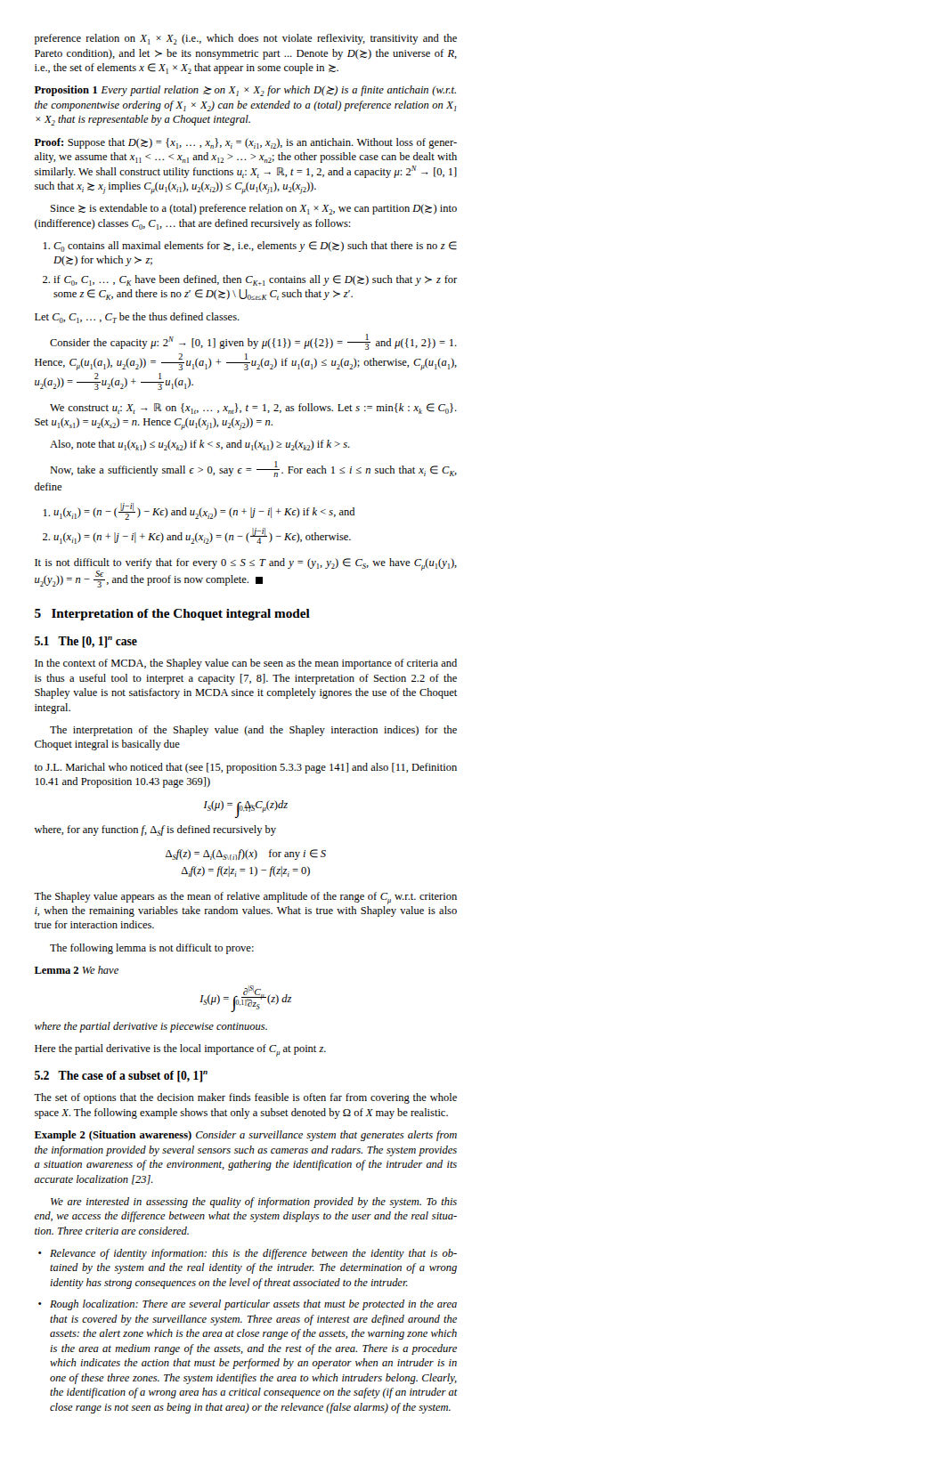preference relation on X1 × X2 (i.e., which does not violate reflexivity, transitivity and the Pareto condition), and let ≻ be its nonsymmetric part ... Denote by D(≿) the universe of R, i.e., the set of elements x ∈ X1 × X2 that appear in some couple in ≿.
Proposition 1 Every partial relation ≿ on X1 × X2 for which D(≿) is a finite antichain (w.r.t. the componentwise ordering of X1 × X2) can be extended to a (total) preference relation on X1 × X2 that is representable by a Choquet integral.
Proof: Suppose that D(≿) = {x1, … , xn}, xi = (xi1, xi2), is an antichain. Without loss of generality, we assume that x11 < … < xn1 and x12 > … > xn2; the other possible case can be dealt with similarly. We shall construct utility functions ut: Xt → ℝ, t = 1, 2, and a capacity μ: 2N → [0, 1] such that xi ≿ xj implies Cμ(u1(xi1), u2(xi2)) ≤ Cμ(u1(xj1), u2(xj2)).
Since ≿ is extendable to a (total) preference relation on X1 × X2, we can partition D(≿) into (indifference) classes C0, C1, … that are defined recursively as follows:
C0 contains all maximal elements for ≿, i.e., elements y ∈ D(≿) such that there is no z ∈ D(≿) for which y ≻ z;
if C0, C1, … , CK have been defined, then CK+1 contains all y ∈ D(≿) such that y ≻ z for some z ∈ CK, and there is no z′ ∈ D(≿) \ ⋃0≤t≤K Ct such that y ≻ z′.
Let C0, C1, … , CT be the thus defined classes.
Consider the capacity μ: 2N → [0, 1] given by μ({1}) = μ({2}) = 13 and μ({1, 2}) = 1. Hence, Cμ(u1(a1), u2(a2)) = 23 u1(a1) + 13 u2(a2) if u1(a1) ≤ u2(a2); otherwise, Cμ(u1(a1), u2(a2)) = 23 u2(a2) + 13 u1(a1).
We construct ut: Xt → ℝ on {x1t, … , xnt}, t = 1, 2, as follows. Let s := min{k : xk ∈ C0}. Set u1(xs1) = u2(xs2) = n. Hence Cμ(u1(xj1), u2(xj2)) = n.
Also, note that u1(xk1) ≤ u2(xk2) if k < s, and u1(xk1) ≥ u2(xk2) if k > s.
Now, take a sufficiently small ϵ > 0, say ϵ = 1 n. For each 1 ≤ i ≤ n such that xi ∈ CK, define
u1(xi1) = (n − (|j−i|2) − Kϵ) and u2(xi2) = (n + |j − i| + Kϵ) if k < s, and
u1(xi1) = (n + |j − i| + Kϵ) and u2(xi2) = (n − (|j−i|4) − Kϵ), otherwise.
It is not difficult to verify that for every 0 ≤ S ≤ T and y = (y1, y2) ∈ CS, we have Cμ(u1(y1), u2(y2)) = n − Sϵ 3, and the proof is now complete.
5 Interpretation of the Choquet integral model
5.1 The [0, 1]n case
In the context of MCDA, the Shapley value can be seen as the mean importance of criteria and is thus a useful tool to interpret a capacity [7, 8]. The interpretation of Section 2.2 of the Shapley value is not satisfactory in MCDA since it completely ignores the use of the Choquet integral.
The interpretation of the Shapley value (and the Shapley interaction indices) for the Choquet integral is basically due
to J.L. Marichal who noticed that (see [15, proposition 5.3.3 page 141] and also [11, Definition 10.41 and Proposition 10.43 page 369])
IS(μ) = ∫[0,1]n ΔSCμ(z)dz
where, for any function f, ΔSf is defined recursively by
ΔSf(z) = Δi(ΔS\{i}f)(x) for any i ∈ S
Δif(z) = f(z|zi = 1) − f(z|zi = 0)
The Shapley value appears as the mean of relative amplitude of the range of Cμ w.r.t. criterion i, when the remaining variables take random values. What is true with Shapley value is also true for interaction indices.
The following lemma is not difficult to prove:
Lemma 2 We have
IS(μ) = ∫[0,1]n ∂|S|Cμ∂zS(z) dz
where the partial derivative is piecewise continuous.
Here the partial derivative is the local importance of Cμ at point z.
5.2 The case of a subset of [0, 1]n
The set of options that the decision maker finds feasible is often far from covering the whole space X. The following example shows that only a subset denoted by Ω of X may be realistic.
Example 2 (Situation awareness) Consider a surveillance system that generates alerts from the information provided by several sensors such as cameras and radars. The system provides a situation awareness of the environment, gathering the identification of the intruder and its accurate localization [23].
We are interested in assessing the quality of information provided by the system. To this end, we access the difference between what the system displays to the user and the real situation. Three criteria are considered.
Relevance of identity information: this is the difference between the identity that is obtained by the system and the real identity of the intruder. The determination of a wrong identity has strong consequences on the level of threat associated to the intruder.
Rough localization: There are several particular assets that must be protected in the area that is covered by the surveillance system. Three areas of interest are defined around the assets: the alert zone which is the area at close range of the assets, the warning zone which is the area at medium range of the assets, and the rest of the area. There is a procedure which indicates the action that must be performed by an operator when an intruder is in one of these three zones. The system identifies the area to which intruders belong. Clearly, the identification of a wrong area has a critical consequence on the safety (if an intruder at close range is not seen as being in that area) or the relevance (false alarms) of the system.